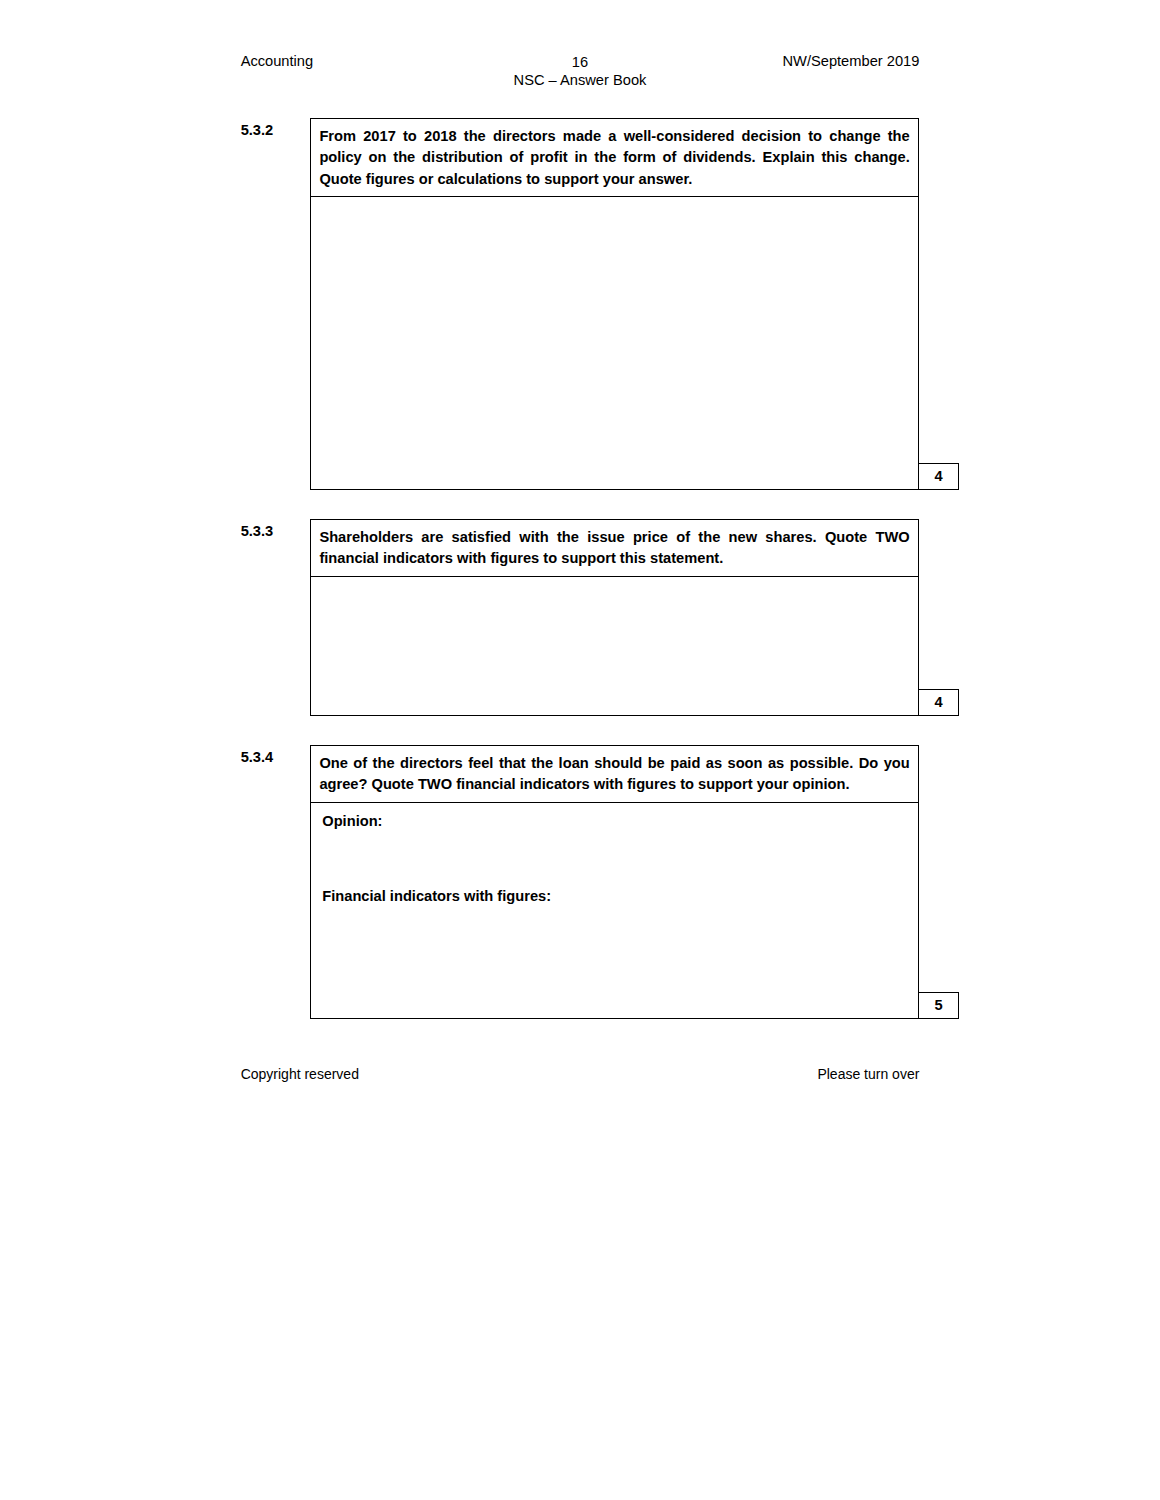Accounting
16
NSC – Answer Book
NW/September 2019
5.3.2
From 2017 to 2018 the directors made a well-considered decision to change the policy on the distribution of profit in the form of dividends. Explain this change. Quote figures or calculations to support your answer.
4
5.3.3
Shareholders are satisfied with the issue price of the new shares. Quote TWO financial indicators with figures to support this statement.
4
5.3.4
One of the directors feel that the loan should be paid as soon as possible. Do you agree? Quote TWO financial indicators with figures to support your opinion.
Opinion:
Financial indicators with figures:
5
Copyright reserved
Please turn over